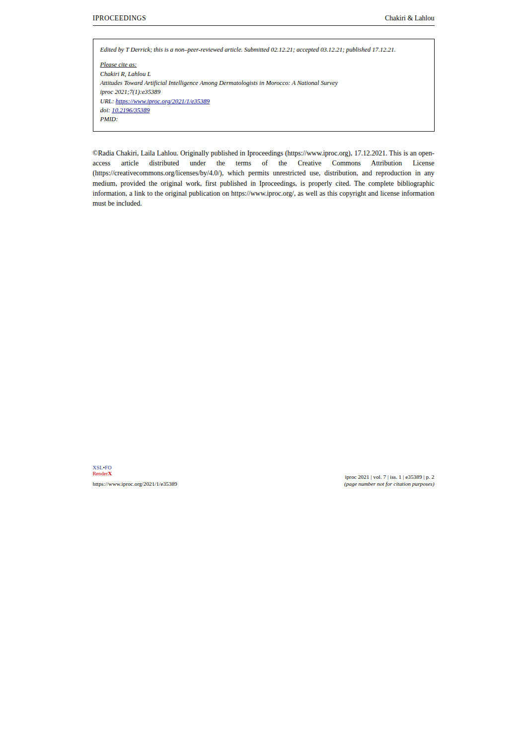IPROCEEDINGS
Chakiri & Lahlou
Edited by T Derrick; this is a non–peer-reviewed article. Submitted 02.12.21; accepted 03.12.21; published 17.12.21.
Please cite as:
Chakiri R, Lahlou L Attitudes Toward Artificial Intelligence Among Dermatologists in Morocco: A National Survey iproc 2021;7(1):e35389 URL: https://www.iproc.org/2021/1/e35389 doi: 10.2196/35389 PMID:
©Radia Chakiri, Laila Lahlou. Originally published in Iproceedings (https://www.iproc.org), 17.12.2021. This is an open-access article distributed under the terms of the Creative Commons Attribution License (https://creativecommons.org/licenses/by/4.0/), which permits unrestricted use, distribution, and reproduction in any medium, provided the original work, first published in Iproceedings, is properly cited. The complete bibliographic information, a link to the original publication on https://www.iproc.org/, as well as this copyright and license information must be included.
XSL•FO
Render X
https://www.iproc.org/2021/1/e35389
iproc 2021 | vol. 7 | iss. 1 | e35389 | p. 2
(page number not for citation purposes)